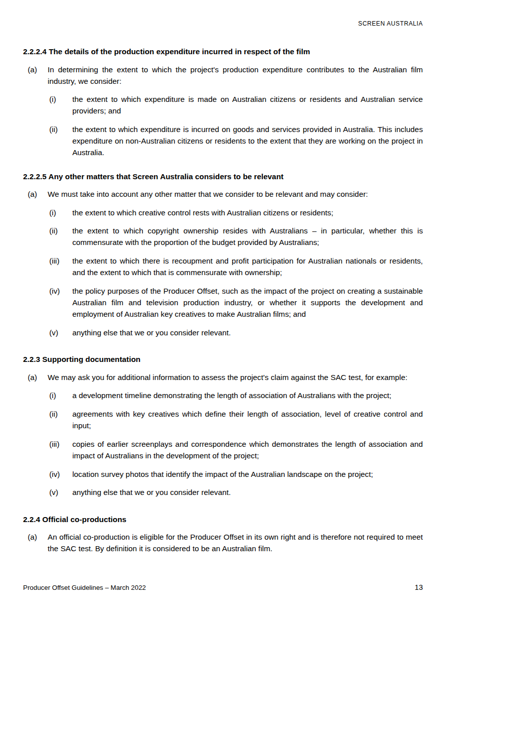SCREEN AUSTRALIA
2.2.2.4 The details of the production expenditure incurred in respect of the film
In determining the extent to which the project's production expenditure contributes to the Australian film industry, we consider:
the extent to which expenditure is made on Australian citizens or residents and Australian service providers; and
the extent to which expenditure is incurred on goods and services provided in Australia. This includes expenditure on non-Australian citizens or residents to the extent that they are working on the project in Australia.
2.2.2.5 Any other matters that Screen Australia considers to be relevant
We must take into account any other matter that we consider to be relevant and may consider:
the extent to which creative control rests with Australian citizens or residents;
the extent to which copyright ownership resides with Australians – in particular, whether this is commensurate with the proportion of the budget provided by Australians;
the extent to which there is recoupment and profit participation for Australian nationals or residents, and the extent to which that is commensurate with ownership;
the policy purposes of the Producer Offset, such as the impact of the project on creating a sustainable Australian film and television production industry, or whether it supports the development and employment of Australian key creatives to make Australian films; and
anything else that we or you consider relevant.
2.2.3 Supporting documentation
We may ask you for additional information to assess the project's claim against the SAC test, for example:
a development timeline demonstrating the length of association of Australians with the project;
agreements with key creatives which define their length of association, level of creative control and input;
copies of earlier screenplays and correspondence which demonstrates the length of association and impact of Australians in the development of the project;
location survey photos that identify the impact of the Australian landscape on the project;
anything else that we or you consider relevant.
2.2.4 Official co-productions
An official co-production is eligible for the Producer Offset in its own right and is therefore not required to meet the SAC test. By definition it is considered to be an Australian film.
Producer Offset Guidelines – March 2022 13